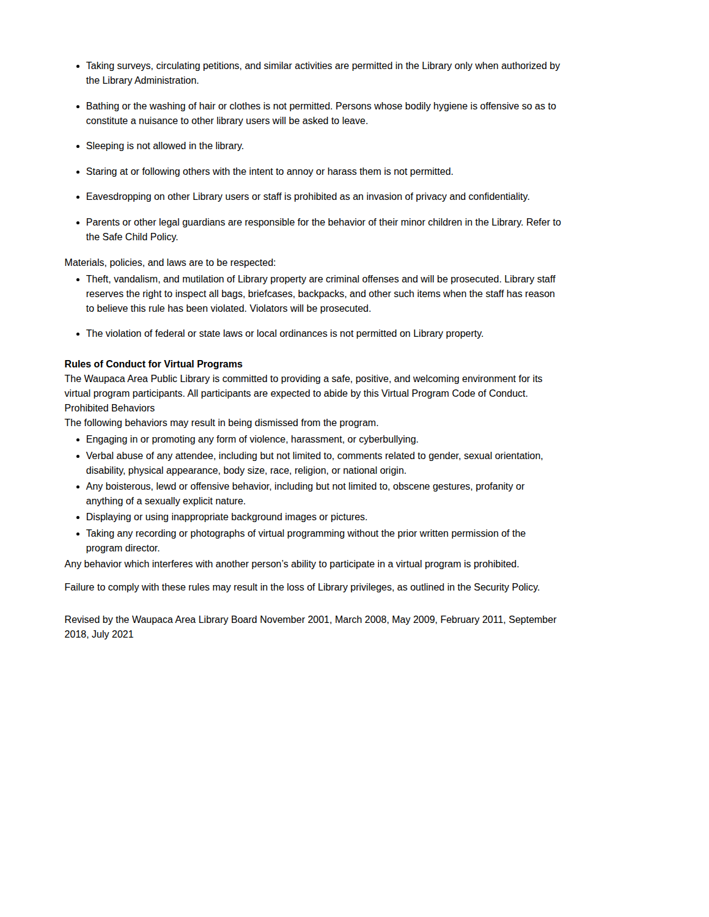Taking surveys, circulating petitions, and similar activities are permitted in the Library only when authorized by the Library Administration.
Bathing or the washing of hair or clothes is not permitted. Persons whose bodily hygiene is offensive so as to constitute a nuisance to other library users will be asked to leave.
Sleeping is not allowed in the library.
Staring at or following others with the intent to annoy or harass them is not permitted.
Eavesdropping on other Library users or staff is prohibited as an invasion of privacy and confidentiality.
Parents or other legal guardians are responsible for the behavior of their minor children in the Library. Refer to the Safe Child Policy.
Materials, policies, and laws are to be respected:
Theft, vandalism, and mutilation of Library property are criminal offenses and will be prosecuted. Library staff reserves the right to inspect all bags, briefcases, backpacks, and other such items when the staff has reason to believe this rule has been violated. Violators will be prosecuted.
The violation of federal or state laws or local ordinances is not permitted on Library property.
Rules of Conduct for Virtual Programs
The Waupaca Area Public Library is committed to providing a safe, positive, and welcoming environment for its virtual program participants. All participants are expected to abide by this Virtual Program Code of Conduct.
Prohibited Behaviors
The following behaviors may result in being dismissed from the program.
Engaging in or promoting any form of violence, harassment, or cyberbullying.
Verbal abuse of any attendee, including but not limited to, comments related to gender, sexual orientation, disability, physical appearance, body size, race, religion, or national origin.
Any boisterous, lewd or offensive behavior, including but not limited to, obscene gestures, profanity or anything of a sexually explicit nature.
Displaying or using inappropriate background images or pictures.
Taking any recording or photographs of virtual programming without the prior written permission of the program director.
Any behavior which interferes with another person’s ability to participate in a virtual program is prohibited.
Failure to comply with these rules may result in the loss of Library privileges, as outlined in the Security Policy.
Revised by the Waupaca Area Library Board November 2001, March 2008, May 2009, February 2011, September 2018, July 2021